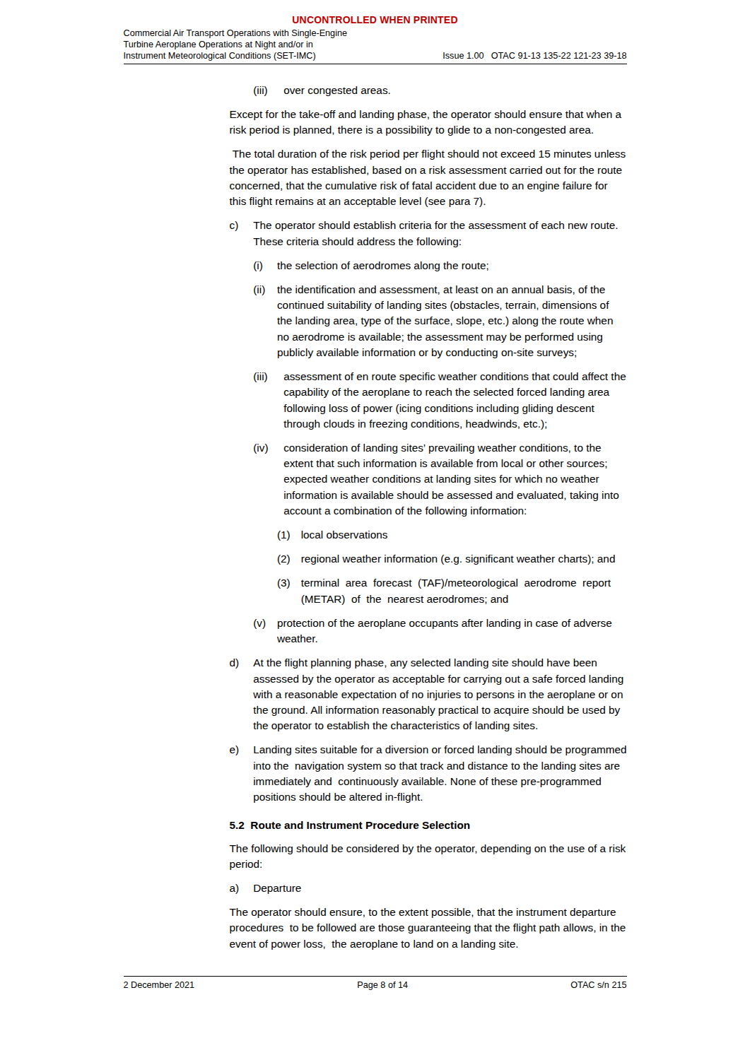UNCONTROLLED WHEN PRINTED
Commercial Air Transport Operations with Single-Engine Turbine Aeroplane Operations at Night and/or in
Instrument Meteorological Conditions (SET-IMC) Issue 1.00 OTAC 91-13 135-22 121-23 39-18
(iii) over congested areas.
Except for the take-off and landing phase, the operator should ensure that when a risk period is planned, there is a possibility to glide to a non-congested area.
The total duration of the risk period per flight should not exceed 15 minutes unless the operator has established, based on a risk assessment carried out for the route concerned, that the cumulative risk of fatal accident due to an engine failure for this flight remains at an acceptable level (see para 7).
c) The operator should establish criteria for the assessment of each new route. These criteria should address the following:
(i) the selection of aerodromes along the route;
(ii) the identification and assessment, at least on an annual basis, of the continued suitability of landing sites (obstacles, terrain, dimensions of the landing area, type of the surface, slope, etc.) along the route when no aerodrome is available; the assessment may be performed using publicly available information or by conducting on-site surveys;
(iii) assessment of en route specific weather conditions that could affect the capability of the aeroplane to reach the selected forced landing area following loss of power (icing conditions including gliding descent through clouds in freezing conditions, headwinds, etc.);
(iv) consideration of landing sites’ prevailing weather conditions, to the extent that such information is available from local or other sources; expected weather conditions at landing sites for which no weather information is available should be assessed and evaluated, taking into account a combination of the following information:
(1) local observations
(2) regional weather information (e.g. significant weather charts); and
(3) terminal area forecast (TAF)/meteorological aerodrome report (METAR) of the nearest aerodromes; and
(v) protection of the aeroplane occupants after landing in case of adverse weather.
d) At the flight planning phase, any selected landing site should have been assessed by the operator as acceptable for carrying out a safe forced landing with a reasonable expectation of no injuries to persons in the aeroplane or on the ground. All information reasonably practical to acquire should be used by the operator to establish the characteristics of landing sites.
e) Landing sites suitable for a diversion or forced landing should be programmed into the navigation system so that track and distance to the landing sites are immediately and continuously available. None of these pre-programmed positions should be altered in-flight.
5.2 Route and Instrument Procedure Selection
The following should be considered by the operator, depending on the use of a risk period:
a) Departure
The operator should ensure, to the extent possible, that the instrument departure procedures to be followed are those guaranteeing that the flight path allows, in the event of power loss, the aeroplane to land on a landing site.
2 December 2021 Page 8 of 14 OTAC s/n 215